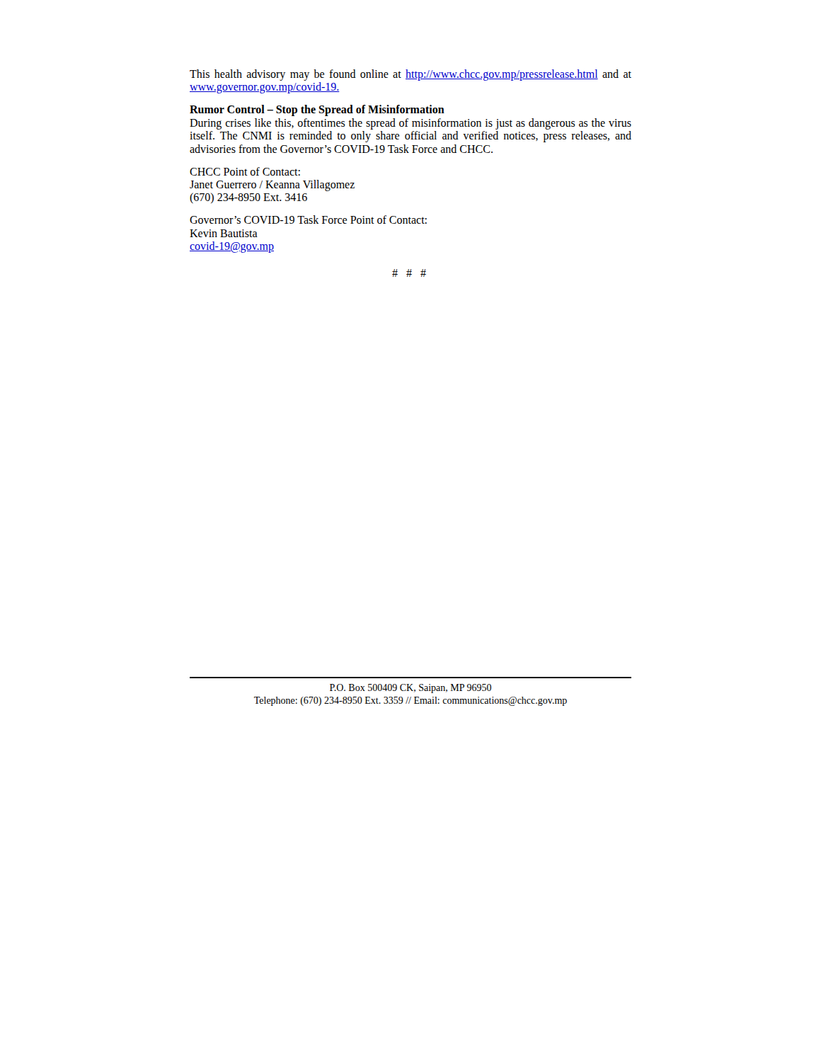This health advisory may be found online at http://www.chcc.gov.mp/pressrelease.html and at www.governor.gov.mp/covid-19.
Rumor Control – Stop the Spread of Misinformation
During crises like this, oftentimes the spread of misinformation is just as dangerous as the virus itself. The CNMI is reminded to only share official and verified notices, press releases, and advisories from the Governor’s COVID-19 Task Force and CHCC.
CHCC Point of Contact:
Janet Guerrero / Keanna Villagomez
(670) 234-8950 Ext. 3416
Governor’s COVID-19 Task Force Point of Contact:
Kevin Bautista
covid-19@gov.mp
# # #
P.O. Box 500409 CK, Saipan, MP 96950
Telephone: (670) 234-8950 Ext. 3359 // Email: communications@chcc.gov.mp